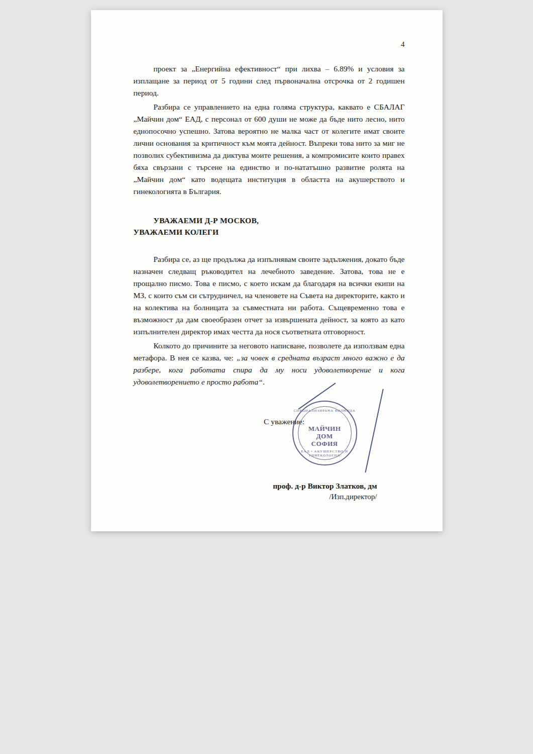4
проект за „Енергийна ефективност“ при лихва – 6.89% и условия за изплащане за период от 5 години след първоначална отсрочка от 2 годишен период.
Разбира се управлението на една голяма структура, каквато е СБАЛАГ „Майчин дом“ ЕАД, с персонал от 600 души не може да бъде нито лесно, нито еднопосочно успешно. Затова вероятно не малка част от колегите имат своите лични основания за критичност към моята дейност. Въпреки това нито за миг не позволих субективизма да диктува моите решения, а компромисите които правех бяха свързани с търсене на единство и по-нататъшно развитие ролята на „Майчин дом“ като водещата институция в областта на акушерството и гинекологията в България.
УВАЖАЕМИ Д-Р МОСКОВ,
УВАЖАЕМИ КОЛЕГИ
Разбира се, аз ще продължа да изпълнявам своите задължения, докато бъде назначен следващ ръководител на лечебното заведение. Затова, това не е прощално писмо. Това е писмо, с което искам да благодаря на всички екипи на МЗ, с които съм си сътрудничел, на членовете на Съвета на директорите, както и на колектива на болницата за съвместната ни работа. Същевременно това е възможност да дам своеобразен отчет за извършената дейност, за която аз като изпълнителен директор имах честта да нося съответната отговорност.
Колкото до причините за неговото написване, позволете да използвам една метафора. В нея се казва, че: „за човек в средната възраст много важно е да разбере, кога работата спира да му носи удоволетворение и кога удоволетворението е просто работа“.
С уважение:
СПЕЦИАЛИЗИРАНА БОЛНИЦА
МАЙЧИН
ДОМ
СОФИЯ
ЕАД • АКУШЕРСТВО И ГИНЕКОЛОГИЯ
проф. д-р Виктор Златков, дм
/Изп.директор/